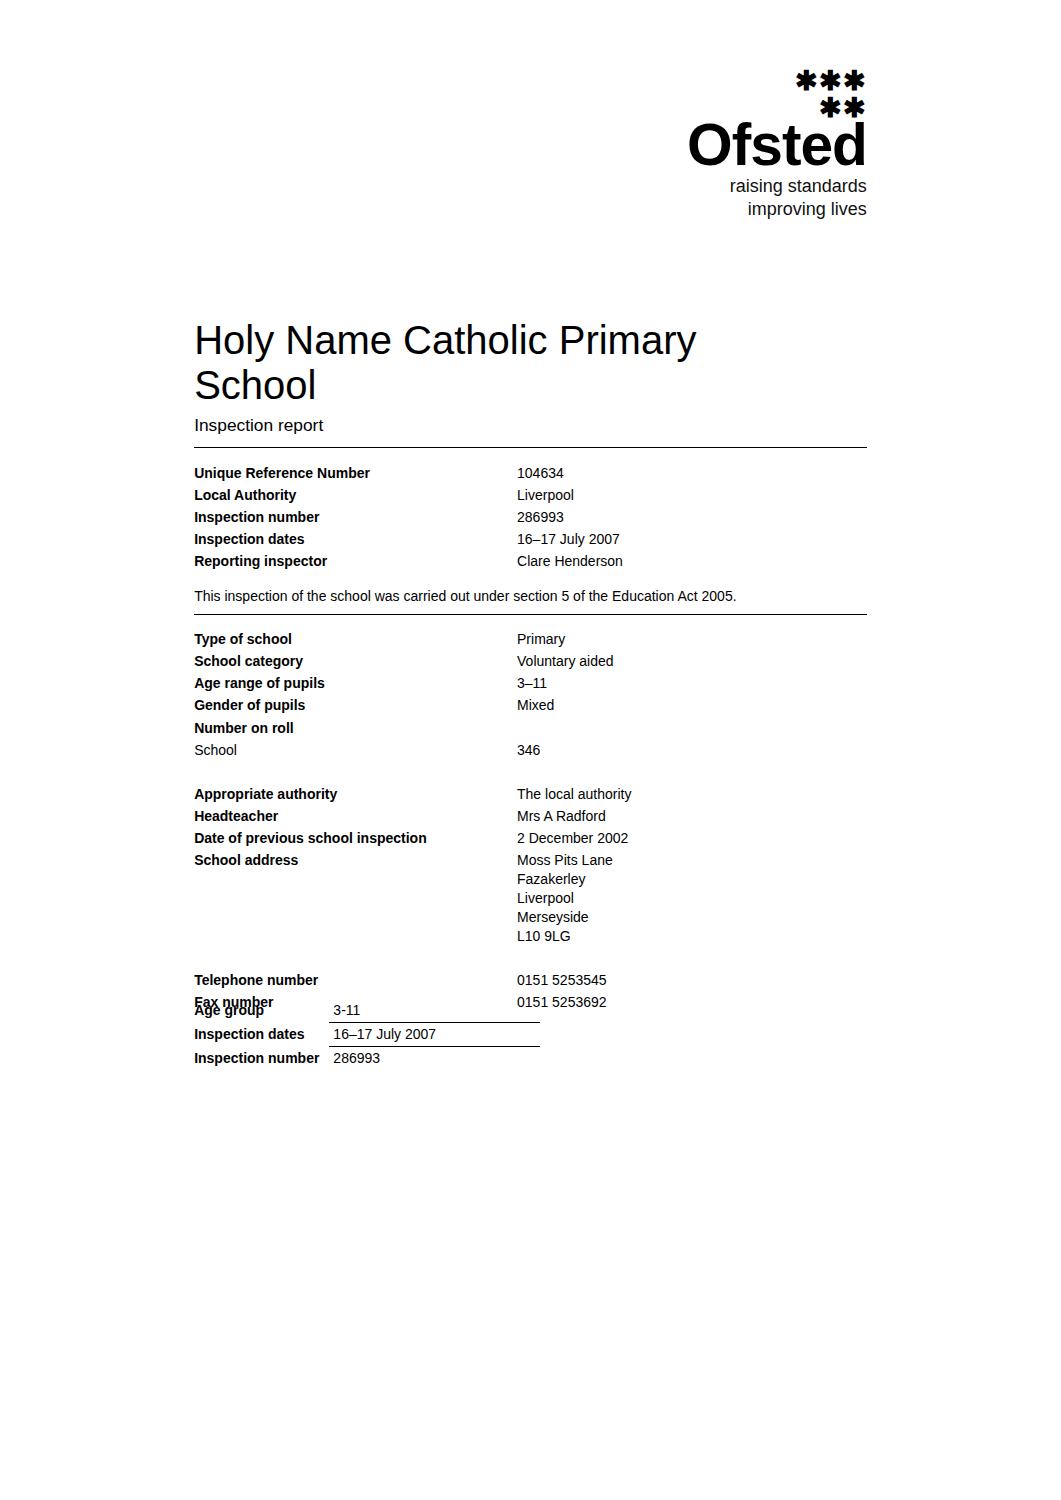✱✱✱
✱✱
Ofsted
raising standards
improving lives
Holy Name Catholic Primary School
Inspection report
| Unique Reference Number | 104634 |
| Local Authority | Liverpool |
| Inspection number | 286993 |
| Inspection dates | 16–17 July 2007 |
| Reporting inspector | Clare Henderson |
This inspection of the school was carried out under section 5 of the Education Act 2005.
| Type of school | Primary |
| School category | Voluntary aided |
| Age range of pupils | 3–11 |
| Gender of pupils | Mixed |
| Number on roll | |
| School | 346 |
| Appropriate authority | The local authority |
| Headteacher | Mrs A Radford |
| Date of previous school inspection | 2 December 2002 |
| School address | Moss Pits Lane Fazakerley Liverpool Merseyside L10 9LG |
| Telephone number | 0151 5253545 |
| Fax number | 0151 5253692 |
| Age group | 3-11 |
| Inspection dates | 16–17 July 2007 |
| Inspection number | 286993 |